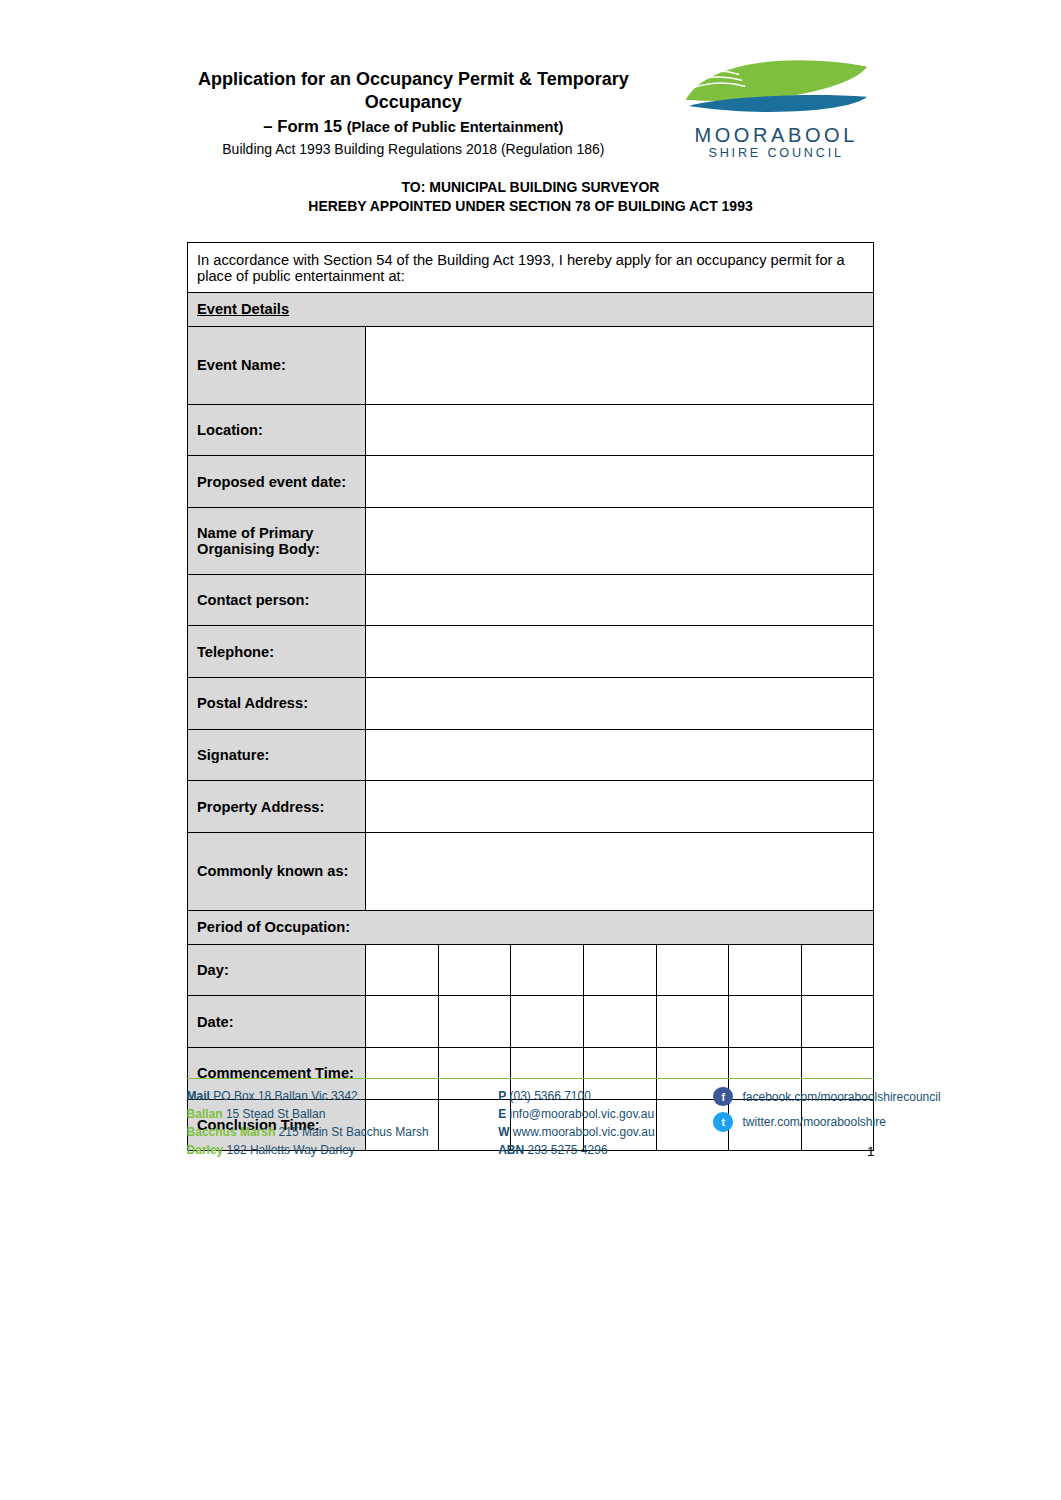Application for an Occupancy Permit & Temporary Occupancy
– Form 15 (Place of Public Entertainment)
Building Act 1993 Building Regulations 2018 (Regulation 186)
MOORABOOL
SHIRE COUNCIL
TO: MUNICIPAL BUILDING SURVEYOR
HEREBY APPOINTED UNDER SECTION 78 OF BUILDING ACT 1993
| In accordance with Section 54 of the Building Act 1993, I hereby apply for an occupancy permit for a place of public entertainment at: |
| Event Details |
| Event Name: | |
| Location: | |
| Proposed event date: | |
| Name of Primary Organising Body: | |
| Contact person: | |
| Telephone: | |
| Postal Address: | |
| Signature: | |
| Property Address: | |
| Commonly known as: | |
| Period of Occupation: |
| Day: | | | | | | | |
| Date: | | | | | | | |
| Commencement Time: | | | | | | | |
| Conclusion Time: | | | | | | | |
Mail PO Box 18 Ballan Vic 3342
Ballan 15 Stead St Ballan
Bacchus Marsh 215 Main St Bacchus Marsh
Darley 182 Halletts Way Darley
P (03) 5366 7100
E info@moorabool.vic.gov.au
W www.moorabool.vic.gov.au
ABN 293 5275 4296
f facebook.com/mooraboolshirecouncil
t twitter.com/mooraboolshire
1